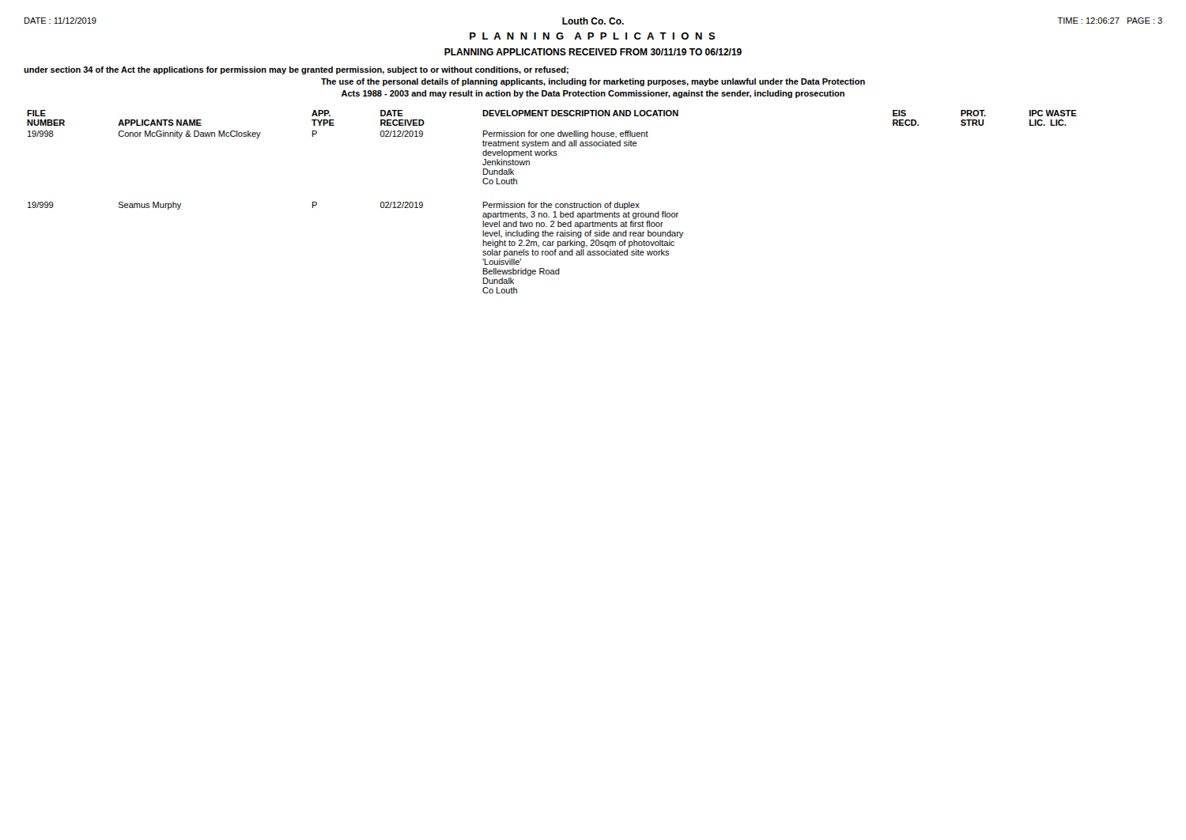DATE : 11/12/2019
TIME : 12:06:27 PAGE : 3
Louth Co. Co.
P L A N N I N G A P P L I C A T I O N S
PLANNING APPLICATIONS RECEIVED FROM 30/11/19 TO 06/12/19
under section 34 of the Act the applications for permission may be granted permission, subject to or without conditions, or refused;
The use of the personal details of planning applicants, including for marketing purposes, maybe unlawful under the Data Protection
Acts 1988 - 2003 and may result in action by the Data Protection Commissioner, against the sender, including prosecution
| FILE NUMBER | APPLICANTS NAME | APP. TYPE | DATE RECEIVED | DEVELOPMENT DESCRIPTION AND LOCATION | EIS RECD. | PROT. STRU | IPC WASTE LIC. LIC. |
| --- | --- | --- | --- | --- | --- | --- | --- |
| 19/998 | Conor McGinnity & Dawn McCloskey | P | 02/12/2019 | Permission for one dwelling house, effluent treatment system and all associated site development works Jenkinstown Dundalk Co Louth | | | |
| 19/999 | Seamus Murphy | P | 02/12/2019 | Permission for the construction of duplex apartments, 3 no. 1 bed apartments at ground floor level and two no. 2 bed apartments at first floor level, including the raising of side and rear boundary height to 2.2m, car parking, 20sqm of photovoltaic solar panels to roof and all associated site works 'Louisville' Bellewsbridge Road Dundalk Co Louth | | | |